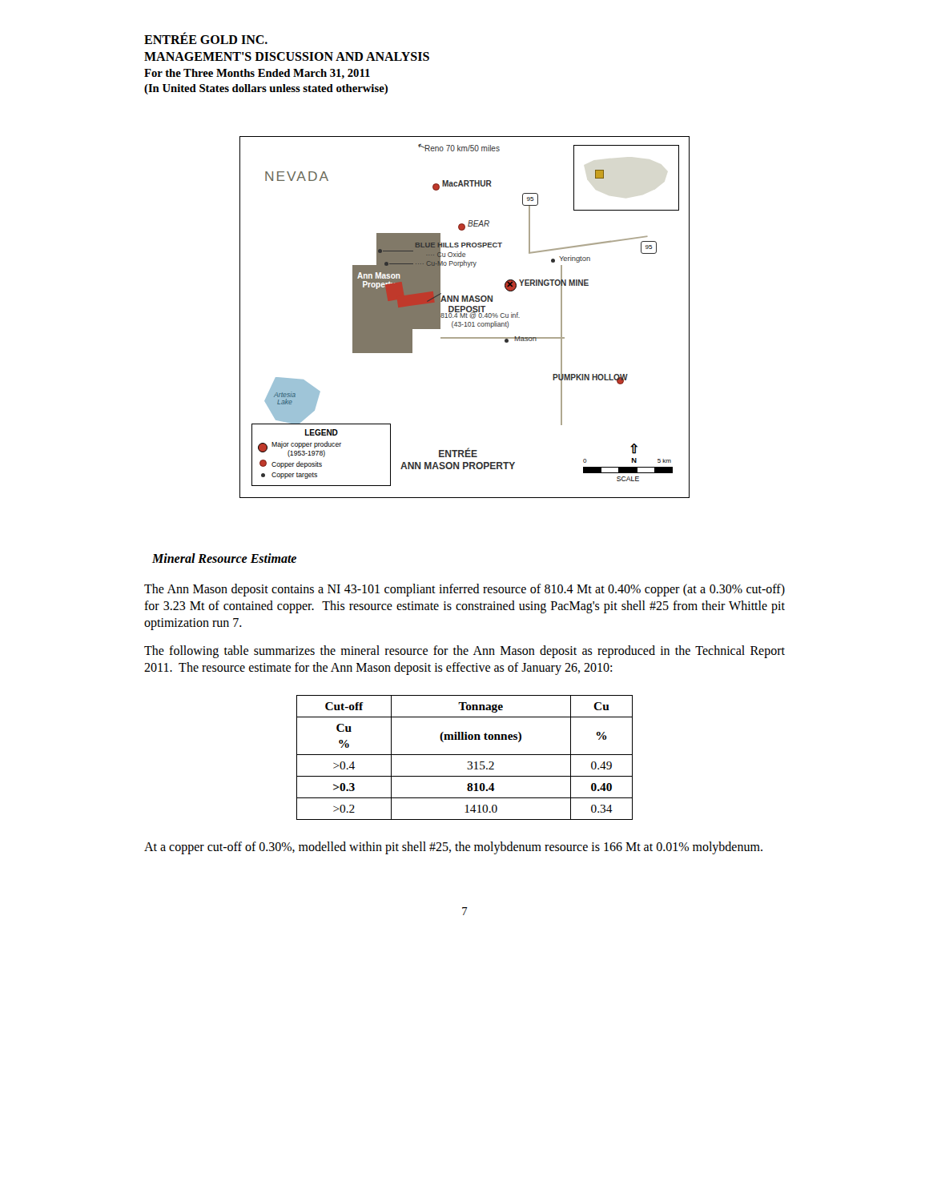ENTRÉE GOLD INC.
MANAGEMENT'S DISCUSSION AND ANALYSIS
For the Three Months Ended March 31, 2011
(In United States dollars unless stated otherwise)
↖ Reno 70 km/50 miles NEVADA
95
95
Ann Mason
Property
Artesia
Lake
MacARTHUR
BEAR
BLUE HILLS PROSPECT
···· Cu Oxide
···· Cu-Mo Porphyry
Yerington
✕
YERINGTON MINE
ANN MASON
DEPOSIT
810.4 Mt @ 0.40% Cu inf.
(43-101 compliant)
Mason
PUMPKIN HOLLOW
LEGEND
Major copper producer
(1953-1978)
Copper deposits
Copper targets
ENTRÉE
ANN MASON PROPERTY
⇧
N
05 km
SCALE
Mineral Resource Estimate
The Ann Mason deposit contains a NI 43-101 compliant inferred resource of 810.4 Mt at 0.40% copper (at a 0.30% cut-off) for 3.23 Mt of contained copper. This resource estimate is constrained using PacMag's pit shell #25 from their Whittle pit optimization run 7.
The following table summarizes the mineral resource for the Ann Mason deposit as reproduced in the Technical Report 2011. The resource estimate for the Ann Mason deposit is effective as of January 26, 2010:
| Cut-off | Tonnage | Cu |
| --- | --- | --- |
| Cu % | (million tonnes) | % |
| >0.4 | 315.2 | 0.49 |
| >0.3 | 810.4 | 0.40 |
| >0.2 | 1410.0 | 0.34 |
At a copper cut-off of 0.30%, modelled within pit shell #25, the molybdenum resource is 166 Mt at 0.01% molybdenum.
7